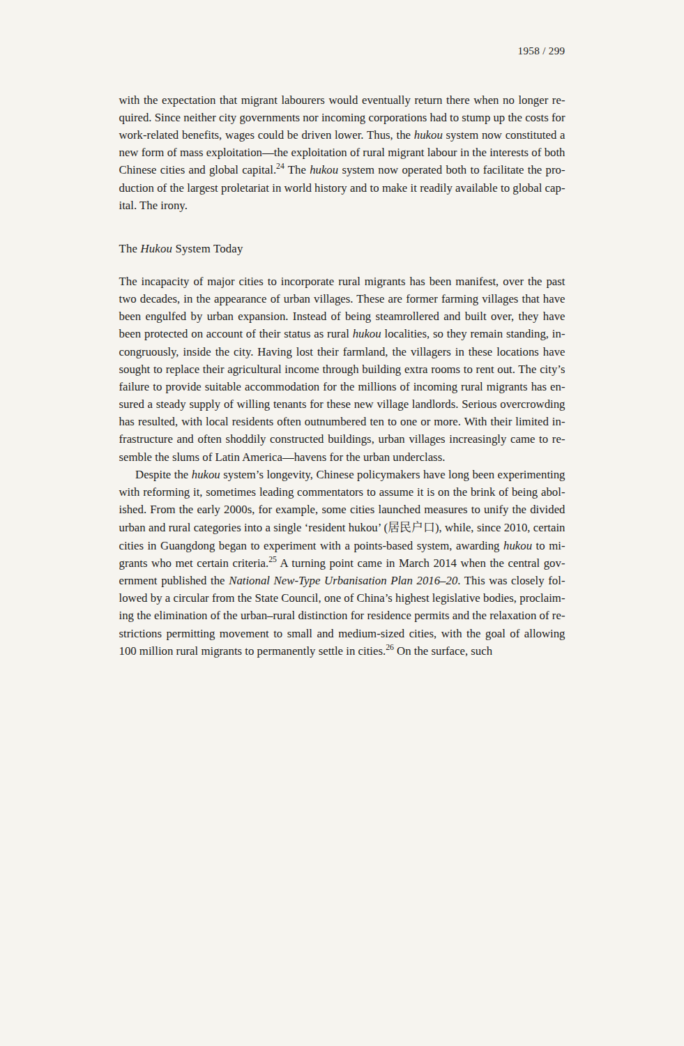1958 / 299
with the expectation that migrant labourers would eventually return there when no longer required. Since neither city governments nor incoming corporations had to stump up the costs for work-related benefits, wages could be driven lower. Thus, the hukou system now constituted a new form of mass exploitation—the exploitation of rural migrant labour in the interests of both Chinese cities and global capital.24 The hukou system now operated both to facilitate the production of the largest proletariat in world history and to make it readily available to global capital. The irony.
The Hukou System Today
The incapacity of major cities to incorporate rural migrants has been manifest, over the past two decades, in the appearance of urban villages. These are former farming villages that have been engulfed by urban expansion. Instead of being steamrollered and built over, they have been protected on account of their status as rural hukou localities, so they remain standing, incongruously, inside the city. Having lost their farmland, the villagers in these locations have sought to replace their agricultural income through building extra rooms to rent out. The city’s failure to provide suitable accommodation for the millions of incoming rural migrants has ensured a steady supply of willing tenants for these new village landlords. Serious overcrowding has resulted, with local residents often outnumbered ten to one or more. With their limited infrastructure and often shoddily constructed buildings, urban villages increasingly came to resemble the slums of Latin America—havens for the urban underclass.
Despite the hukou system’s longevity, Chinese policymakers have long been experimenting with reforming it, sometimes leading commentators to assume it is on the brink of being abolished. From the early 2000s, for example, some cities launched measures to unify the divided urban and rural categories into a single ‘resident hukou’ (居民户口), while, since 2010, certain cities in Guangdong began to experiment with a points-based system, awarding hukou to migrants who met certain criteria.25 A turning point came in March 2014 when the central government published the National New-Type Urbanisation Plan 2016–20. This was closely followed by a circular from the State Council, one of China’s highest legislative bodies, proclaiming the elimination of the urban–rural distinction for residence permits and the relaxation of restrictions permitting movement to small and medium-sized cities, with the goal of allowing 100 million rural migrants to permanently settle in cities.26 On the surface, such